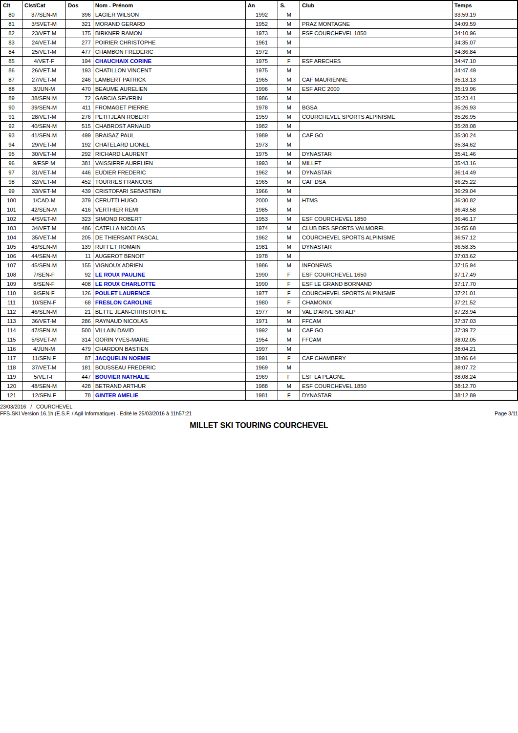| Clt | Clst/Cat | Dos | Nom - Prénom | An | S. | Club | Temps |
| --- | --- | --- | --- | --- | --- | --- | --- |
| 80 | 37/SEN-M | 396 | LAGIER WILSON | 1992 | M | | 33:59.19 |
| 81 | 3/SVET-M | 321 | MORAND GERARD | 1952 | M | PRAZ MONTAGNE | 34:09.59 |
| 82 | 23/VET-M | 175 | BIRKNER RAMON | 1973 | M | ESF COURCHEVEL 1850 | 34:10.96 |
| 83 | 24/VET-M | 277 | POIRIER CHRISTOPHE | 1961 | M | | 34:35.07 |
| 84 | 25/VET-M | 477 | CHAMBON FREDERIC | 1972 | M | | 34:36.84 |
| 85 | 4/VET-F | 194 | CHAUCHAIX CORINE | 1975 | F | ESF ARECHES | 34:47.10 |
| 86 | 26/VET-M | 193 | CHATILLON VINCENT | 1975 | M | | 34:47.49 |
| 87 | 27/VET-M | 246 | LAMBERT PATRICK | 1965 | M | CAF MAURIENNE | 35:13.13 |
| 88 | 3/JUN-M | 470 | BEAUME AURELIEN | 1996 | M | ESF ARC 2000 | 35:19.96 |
| 89 | 38/SEN-M | 72 | GARCIA SEVERIN | 1986 | M | | 35:23.41 |
| 90 | 39/SEN-M | 411 | FROMAGET PIERRE | 1978 | M | BGSA | 35:26.93 |
| 91 | 28/VET-M | 276 | PETITJEAN ROBERT | 1959 | M | COURCHEVEL SPORTS ALPINISME | 35:26.95 |
| 92 | 40/SEN-M | 515 | CHABROST ARNAUD | 1982 | M | | 35:28.08 |
| 93 | 41/SEN-M | 499 | BRAISAZ PAUL | 1989 | M | CAF GO | 35:30.24 |
| 94 | 29/VET-M | 192 | CHATELARD LIONEL | 1973 | M | | 35:34.62 |
| 95 | 30/VET-M | 292 | RICHARD LAURENT | 1975 | M | DYNASTAR | 35:41.46 |
| 96 | 9/ESP-M | 381 | VAISSIERE AURELIEN | 1993 | M | MILLET | 35:43.16 |
| 97 | 31/VET-M | 446 | EUDIER FREDERIC | 1962 | M | DYNASTAR | 36:14.49 |
| 98 | 32/VET-M | 452 | TOURRES FRANCOIS | 1965 | M | CAF DSA | 36:25.22 |
| 99 | 33/VET-M | 439 | CRISTOFARI SEBASTIEN | 1966 | M | | 36:29.04 |
| 100 | 1/CAD-M | 379 | CERUTTI HUGO | 2000 | M | HTMS | 36:30.82 |
| 101 | 42/SEN-M | 416 | VERTHIER REMI | 1985 | M | | 36:43.58 |
| 102 | 4/SVET-M | 323 | SIMOND ROBERT | 1953 | M | ESF COURCHEVEL 1850 | 36:46.17 |
| 103 | 34/VET-M | 486 | CATELLA NICOLAS | 1974 | M | CLUB DES SPORTS VALMOREL | 36:55.68 |
| 104 | 35/VET-M | 205 | DE THIERSANT PASCAL | 1962 | M | COURCHEVEL SPORTS ALPINISME | 36:57.12 |
| 105 | 43/SEN-M | 139 | RUFFET ROMAIN | 1981 | M | DYNASTAR | 36:58.35 |
| 106 | 44/SEN-M | 11 | AUGEROT BENOIT | 1978 | M | | 37:03.62 |
| 107 | 45/SEN-M | 155 | VIGNOUX ADRIEN | 1986 | M | INFONEWS | 37:15.94 |
| 108 | 7/SEN-F | 92 | LE ROUX PAULINE | 1990 | F | ESF COURCHEVEL 1650 | 37:17.49 |
| 109 | 8/SEN-F | 408 | LE ROUX CHARLOTTE | 1990 | F | ESF LE GRAND BORNAND | 37:17.70 |
| 110 | 9/SEN-F | 126 | POULET LAURENCE | 1977 | F | COURCHEVEL SPORTS ALPINISME | 37:21.01 |
| 111 | 10/SEN-F | 68 | FRESLON CAROLINE | 1980 | F | CHAMONIX | 37:21.52 |
| 112 | 46/SEN-M | 21 | BETTE JEAN-CHRISTOPHE | 1977 | M | VAL D'ARVE SKI ALP | 37:23.94 |
| 113 | 36/VET-M | 286 | RAYNAUD NICOLAS | 1971 | M | FFCAM | 37:37.03 |
| 114 | 47/SEN-M | 500 | VILLAIN DAVID | 1992 | M | CAF GO | 37:39.72 |
| 115 | 5/SVET-M | 314 | GORIN YVES-MARIE | 1954 | M | FFCAM | 38:02.05 |
| 116 | 4/JUN-M | 479 | CHARDON BASTIEN | 1997 | M | | 38:04.21 |
| 117 | 11/SEN-F | 87 | JACQUELIN NOEMIE | 1991 | F | CAF CHAMBERY | 38:06.64 |
| 118 | 37/VET-M | 181 | BOUSSEAU FREDERIC | 1969 | M | | 38:07.72 |
| 119 | 5/VET-F | 447 | BOUVIER NATHALIE | 1969 | F | ESF LA PLAGNE | 38:08.24 |
| 120 | 48/SEN-M | 428 | BETRAND ARTHUR | 1988 | M | ESF COURCHEVEL 1850 | 38:12.70 |
| 121 | 12/SEN-F | 78 | GINTER AMELIE | 1981 | F | DYNASTAR | 38:12.89 |
23/03/2016 / COURCHEVEL
FFS-SKI Version 16.1h (E.S.F. / Agil Informatique) - Edité le 25/03/2016 à 11h57:21 Page 3/11
MILLET SKI TOURING COURCHEVEL